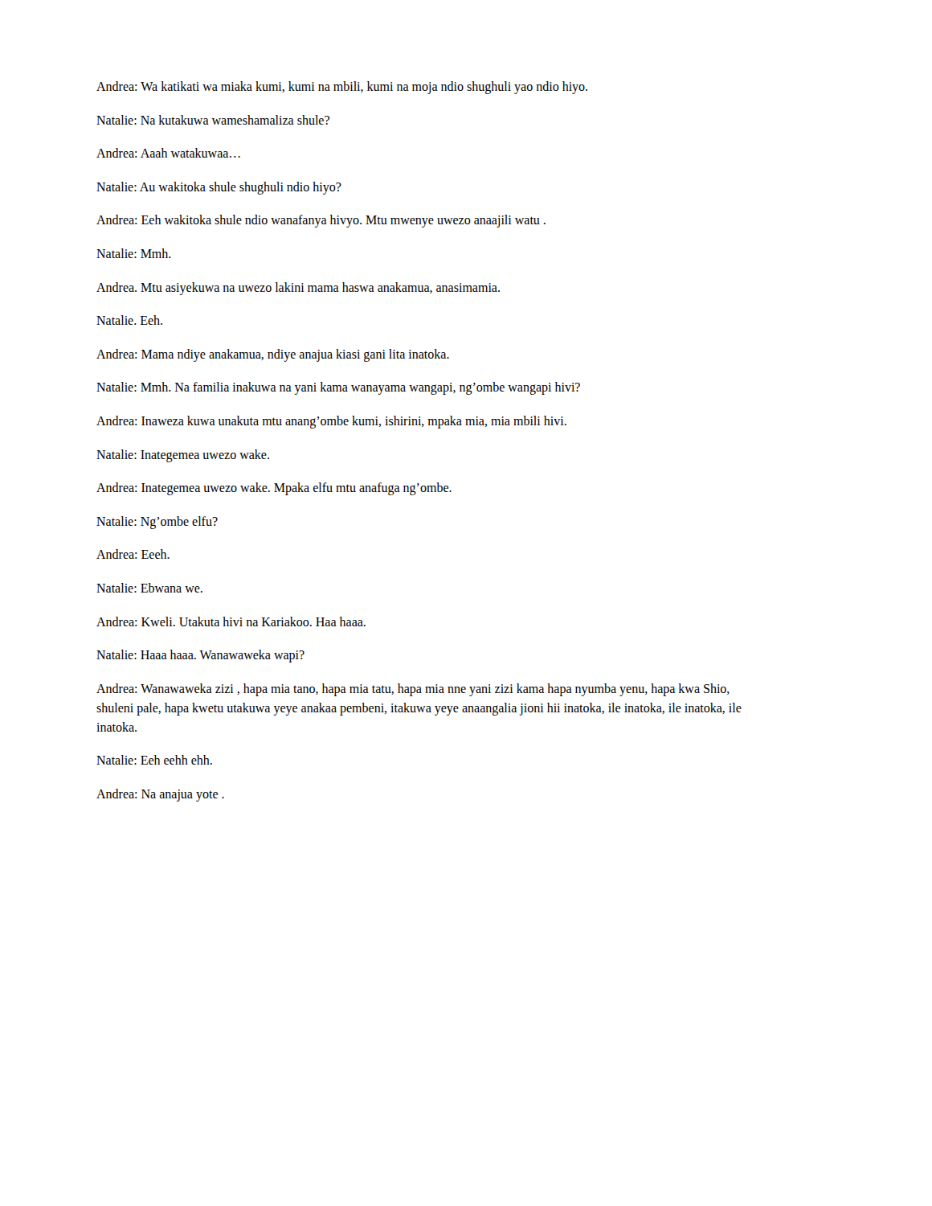Andrea: Wa katikati wa miaka kumi, kumi na mbili, kumi na moja ndio shughuli yao ndio hiyo.
Natalie: Na kutakuwa wameshamaliza shule?
Andrea: Aaah watakuwaa…
Natalie: Au wakitoka shule shughuli ndio hiyo?
Andrea: Eeh wakitoka shule ndio wanafanya hivyo. Mtu mwenye uwezo anaajili watu .
Natalie: Mmh.
Andrea. Mtu asiyekuwa na uwezo lakini mama haswa anakamua, anasimamia.
Natalie. Eeh.
Andrea: Mama ndiye anakamua, ndiye anajua kiasi gani lita inatoka.
Natalie: Mmh. Na familia inakuwa na yani kama wanayama wangapi, ng’ombe wangapi hivi?
Andrea: Inaweza kuwa unakuta mtu anang’ombe kumi, ishirini, mpaka mia, mia mbili hivi.
Natalie: Inategemea uwezo wake.
Andrea: Inategemea uwezo wake. Mpaka elfu mtu anafuga ng’ombe.
Natalie: Ng’ombe elfu?
Andrea: Eeeh.
Natalie: Ebwana we.
Andrea: Kweli. Utakuta hivi na Kariakoo. Haa haaa.
Natalie: Haaa haaa. Wanawaweka wapi?
Andrea: Wanawaweka zizi , hapa mia tano, hapa mia tatu, hapa mia nne yani zizi kama hapa nyumba yenu, hapa kwa Shio, shuleni pale, hapa kwetu utakuwa yeye anakaa pembeni, itakuwa yeye anaangalia jioni hii inatoka, ile inatoka, ile inatoka, ile inatoka.
Natalie: Eeh eehh ehh.
Andrea: Na anajua yote .